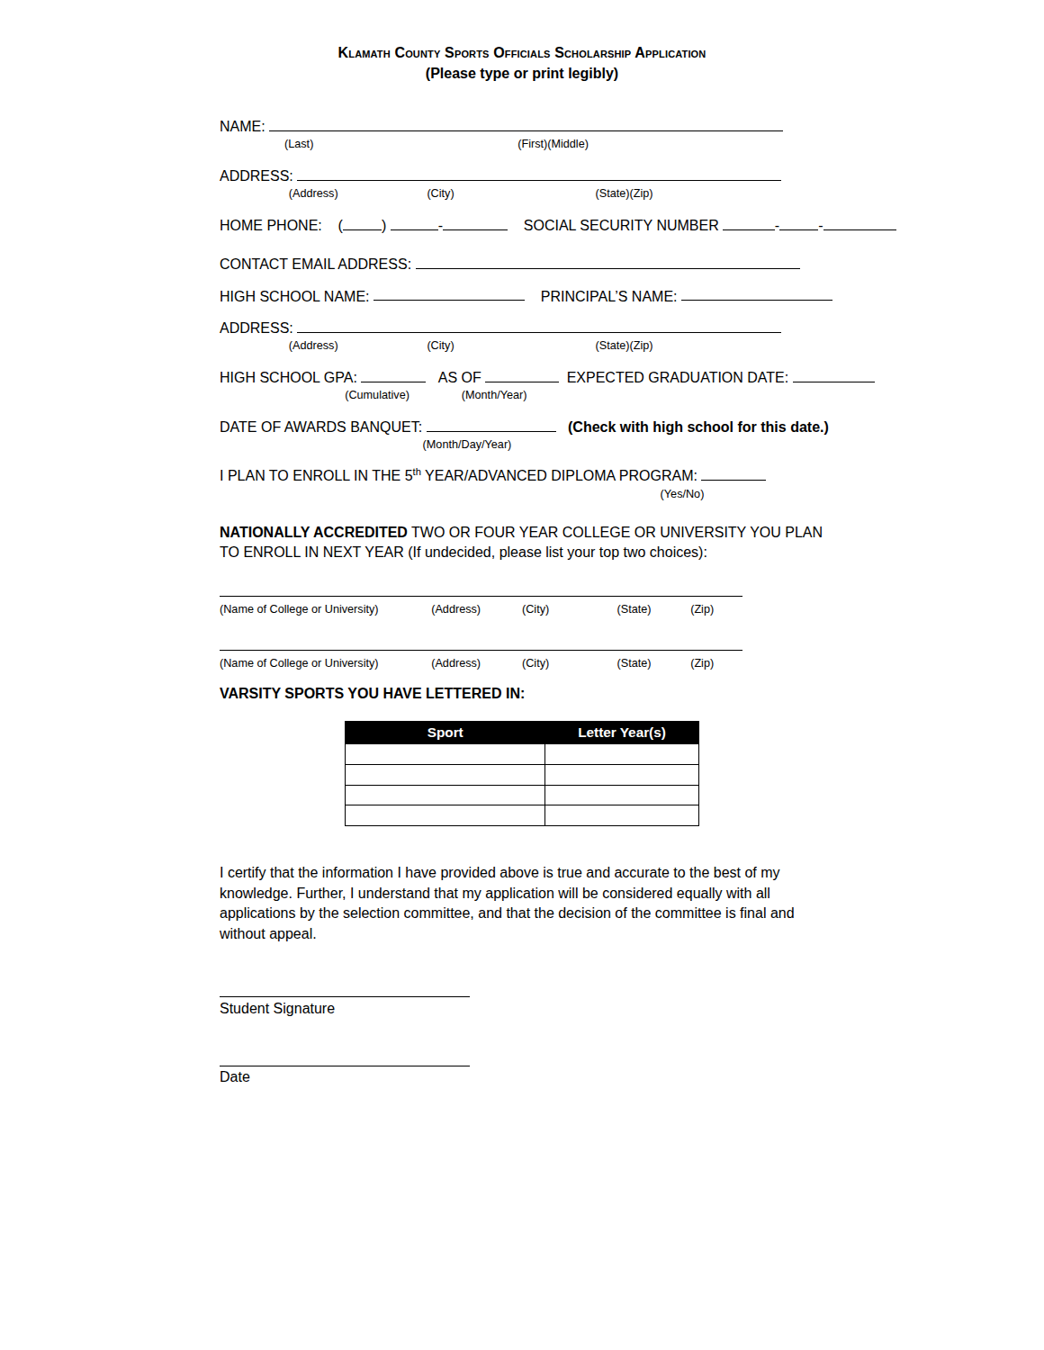Klamath County Sports Officials Scholarship Application
(Please type or print legibly)
NAME:
(Last)(First)(Middle)
ADDRESS:
(Address)(City)(State)(Zip)
HOME PHONE: ( ) - SOCIAL SECURITY NUMBER - -
CONTACT EMAIL ADDRESS:
HIGH SCHOOL NAME: PRINCIPAL’S NAME:
ADDRESS:
(Address)(City)(State)(Zip)
HIGH SCHOOL GPA: AS OF EXPECTED GRADUATION DATE:
(Cumulative)(Month/Year)
DATE OF AWARDS BANQUET: (Check with high school for this date.)
(Month/Day/Year)
I PLAN TO ENROLL IN THE 5th YEAR/ADVANCED DIPLOMA PROGRAM:
(Yes/No)
NATIONALLY ACCREDITED TWO OR FOUR YEAR COLLEGE OR UNIVERSITY YOU PLAN TO ENROLL IN NEXT YEAR (If undecided, please list your top two choices):
(Name of College or University)(Address)(City)(State)(Zip)
(Name of College or University)(Address)(City)(State)(Zip)
VARSITY SPORTS YOU HAVE LETTERED IN:
| Sport | Letter Year(s) |
| --- | --- |
I certify that the information I have provided above is true and accurate to the best of my knowledge. Further, I understand that my application will be considered equally with all applications by the selection committee, and that the decision of the committee is final and without appeal.
Student Signature
Date